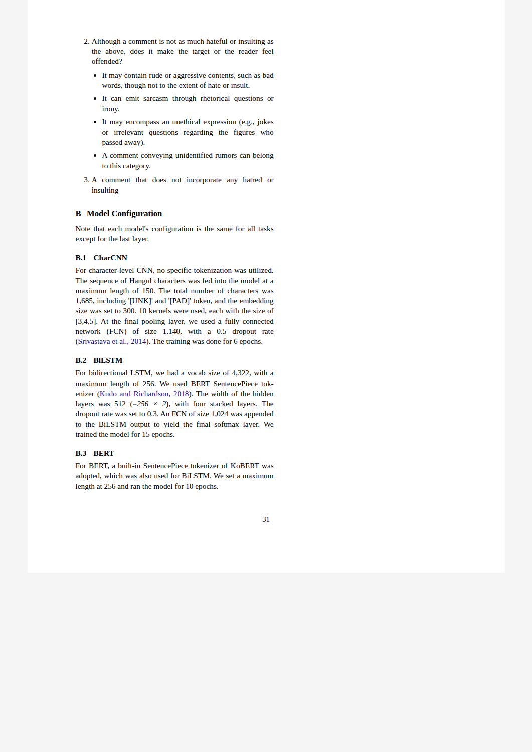Although a comment is not as much hateful or insulting as the above, does it make the target or the reader feel offended?
It may contain rude or aggressive contents, such as bad words, though not to the extent of hate or insult.
It can emit sarcasm through rhetorical questions or irony.
It may encompass an unethical expression (e.g., jokes or irrelevant questions regarding the figures who passed away).
A comment conveying unidentified rumors can belong to this category.
A comment that does not incorporate any hatred or insulting
BModel Configuration
Note that each model's configuration is the same for all tasks except for the last layer.
B.1 CharCNN
For character-level CNN, no specific tokenization was utilized. The sequence of Hangul characters was fed into the model at a maximum length of 150. The total number of characters was 1,685, including '[UNK]' and '[PAD]' token, and the embedding size was set to 300. 10 kernels were used, each with the size of [3,4,5]. At the final pooling layer, we used a fully connected network (FCN) of size 1,140, with a 0.5 dropout rate (Srivastava et al., 2014). The training was done for 6 epochs.
B.2 BiLSTM
For bidirectional LSTM, we had a vocab size of 4,322, with a maximum length of 256. We used BERT SentencePiece tokenizer (Kudo and Richardson, 2018). The width of the hidden layers was 512 (=256 × 2), with four stacked layers. The dropout rate was set to 0.3. An FCN of size 1,024 was appended to the BiLSTM output to yield the final softmax layer. We trained the model for 15 epochs.
B.3 BERT
For BERT, a built-in SentencePiece tokenizer of KoBERT was adopted, which was also used for BiLSTM. We set a maximum length at 256 and ran the model for 10 epochs.
31